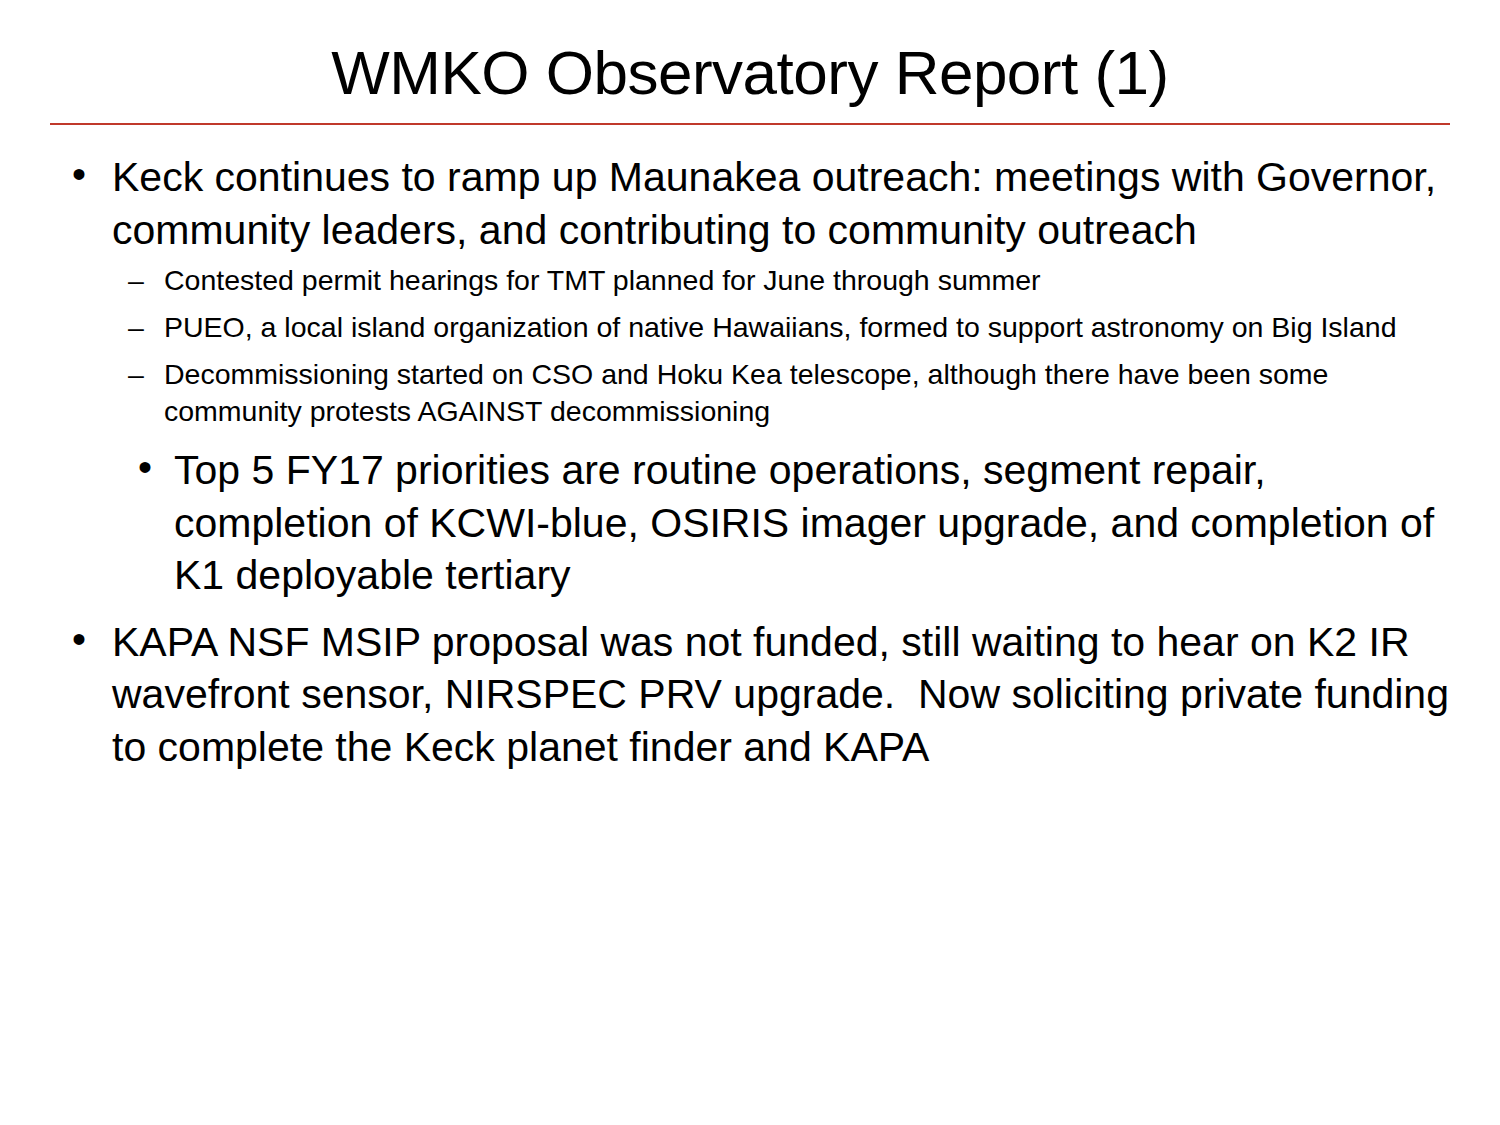WMKO Observatory Report (1)
Keck continues to ramp up Maunakea outreach: meetings with Governor, community leaders, and contributing to community outreach
Contested permit hearings for TMT planned for June through summer
PUEO, a local island organization of native Hawaiians, formed to support astronomy on Big Island
Decommissioning started on CSO and Hoku Kea telescope, although there have been some community protests AGAINST decommissioning
Top 5 FY17 priorities are routine operations, segment repair, completion of KCWI-blue, OSIRIS imager upgrade, and completion of K1 deployable tertiary
KAPA NSF MSIP proposal was not funded, still waiting to hear on K2 IR wavefront sensor, NIRSPEC PRV upgrade. Now soliciting private funding to complete the Keck planet finder and KAPA